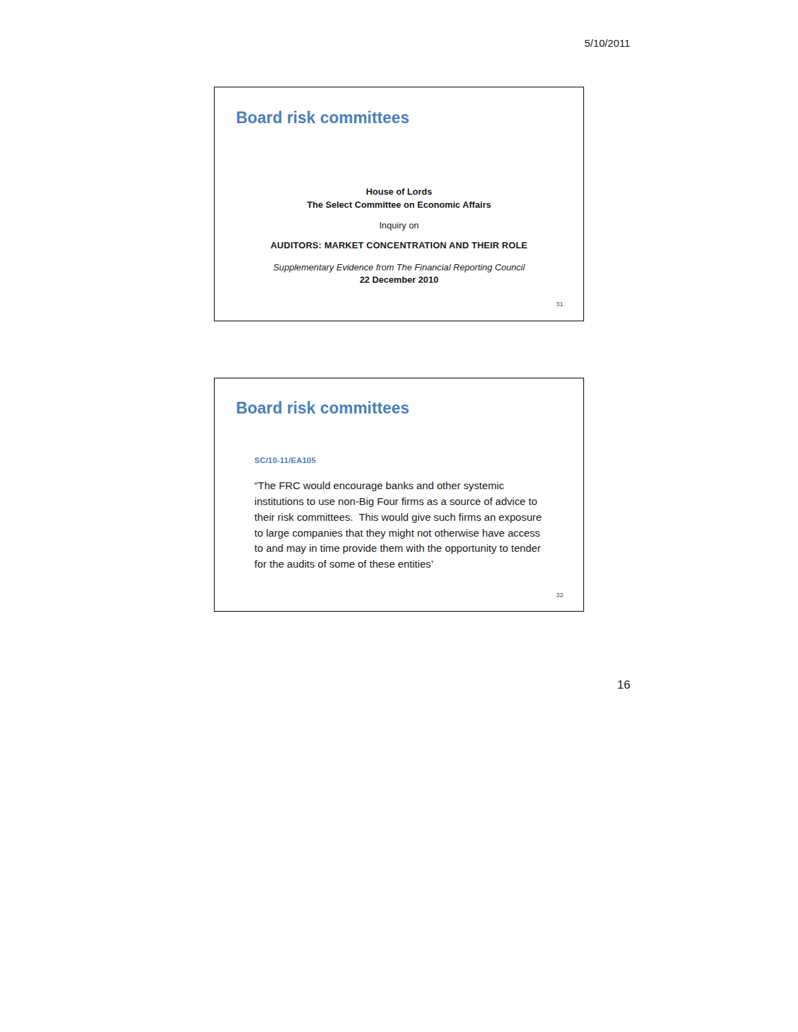5/10/2011
Board risk committees
House of Lords
The Select Committee on Economic Affairs
Inquiry on
AUDITORS: MARKET CONCENTRATION AND THEIR ROLE
Supplementary Evidence from The Financial Reporting Council
22 December 2010
31
Board risk committees
SC/10-11/EA105
“The FRC would encourage banks and other systemic institutions to use non-Big Four firms as a source of advice to their risk committees. This would give such firms an exposure to large companies that they might not otherwise have access to and may in time provide them with the opportunity to tender for the audits of some of these entities’
32
16